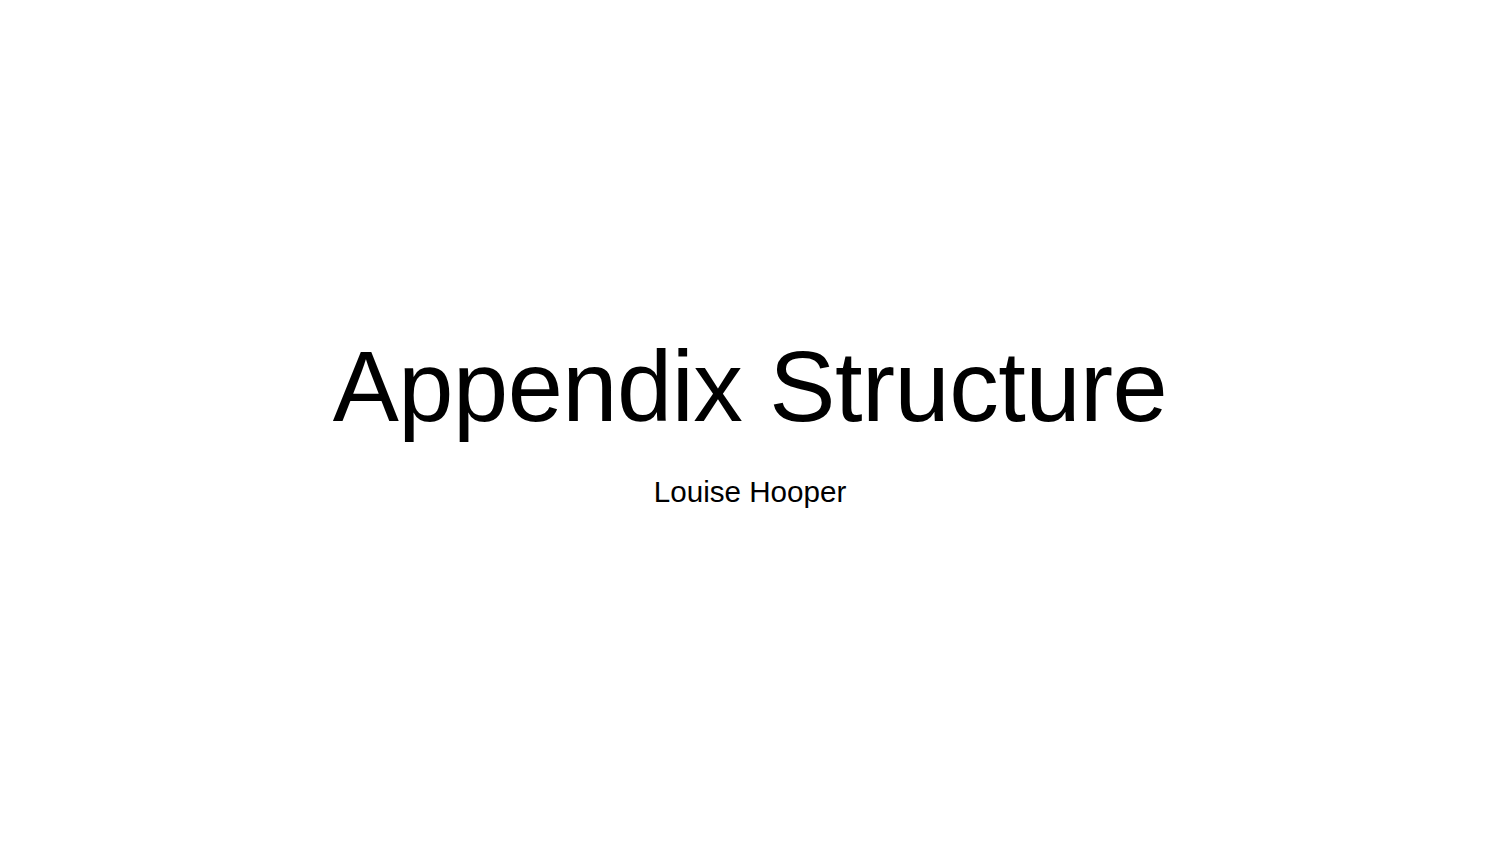Appendix Structure
Louise Hooper